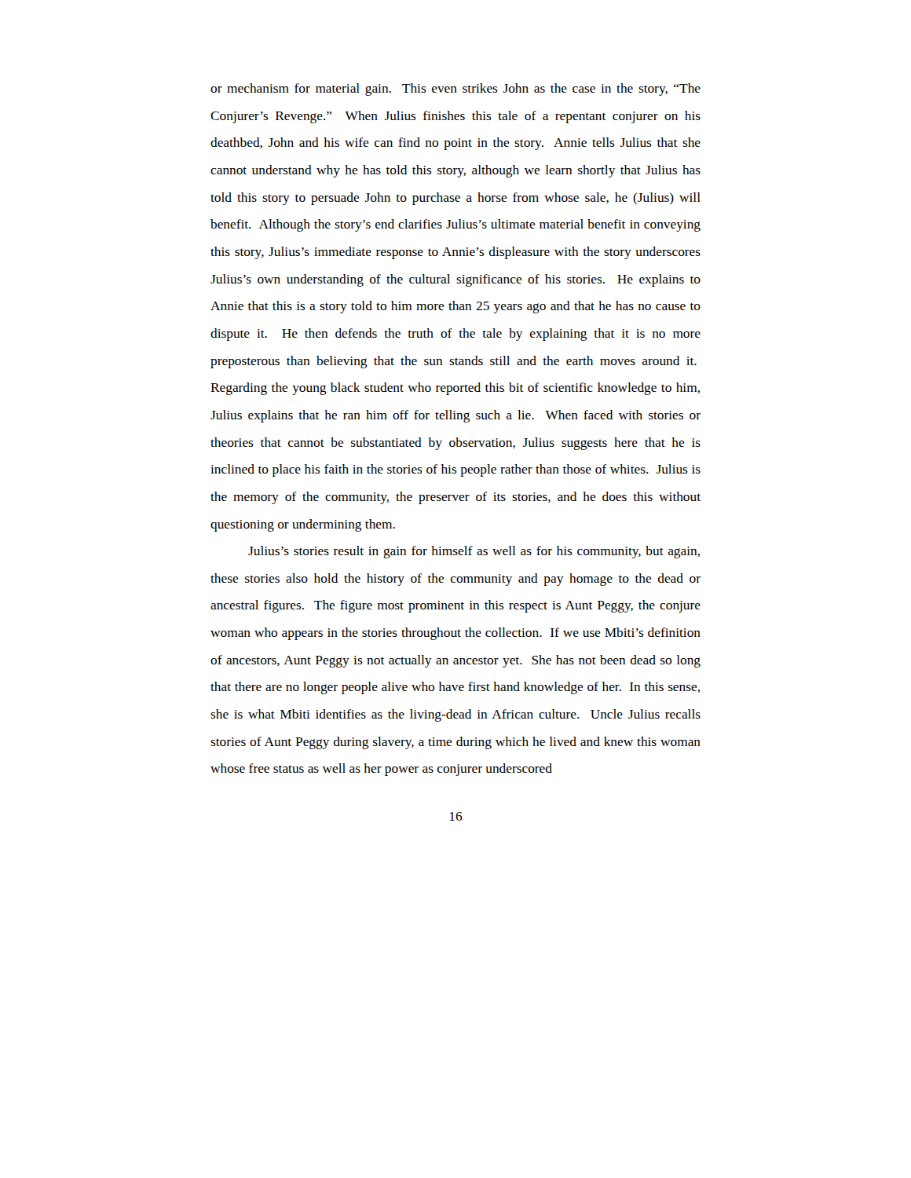or mechanism for material gain. This even strikes John as the case in the story, “The Conjurer’s Revenge.” When Julius finishes this tale of a repentant conjurer on his deathbed, John and his wife can find no point in the story. Annie tells Julius that she cannot understand why he has told this story, although we learn shortly that Julius has told this story to persuade John to purchase a horse from whose sale, he (Julius) will benefit. Although the story’s end clarifies Julius’s ultimate material benefit in conveying this story, Julius’s immediate response to Annie’s displeasure with the story underscores Julius’s own understanding of the cultural significance of his stories. He explains to Annie that this is a story told to him more than 25 years ago and that he has no cause to dispute it. He then defends the truth of the tale by explaining that it is no more preposterous than believing that the sun stands still and the earth moves around it. Regarding the young black student who reported this bit of scientific knowledge to him, Julius explains that he ran him off for telling such a lie. When faced with stories or theories that cannot be substantiated by observation, Julius suggests here that he is inclined to place his faith in the stories of his people rather than those of whites. Julius is the memory of the community, the preserver of its stories, and he does this without questioning or undermining them.
Julius’s stories result in gain for himself as well as for his community, but again, these stories also hold the history of the community and pay homage to the dead or ancestral figures. The figure most prominent in this respect is Aunt Peggy, the conjure woman who appears in the stories throughout the collection. If we use Mbiti’s definition of ancestors, Aunt Peggy is not actually an ancestor yet. She has not been dead so long that there are no longer people alive who have first hand knowledge of her. In this sense, she is what Mbiti identifies as the living-dead in African culture. Uncle Julius recalls stories of Aunt Peggy during slavery, a time during which he lived and knew this woman whose free status as well as her power as conjurer underscored
16